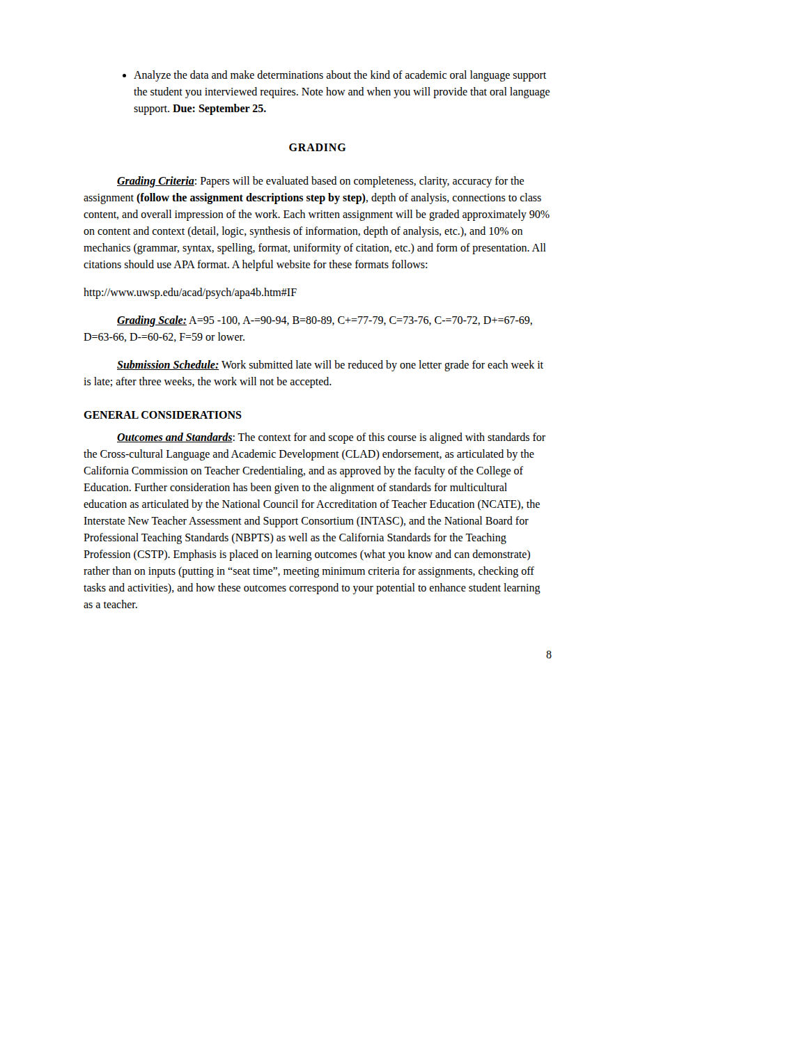Analyze the data and make determinations about the kind of academic oral language support the student you interviewed requires. Note how and when you will provide that oral language support. Due: September 25.
GRADING
Grading Criteria: Papers will be evaluated based on completeness, clarity, accuracy for the assignment (follow the assignment descriptions step by step), depth of analysis, connections to class content, and overall impression of the work. Each written assignment will be graded approximately 90% on content and context (detail, logic, synthesis of information, depth of analysis, etc.), and 10% on mechanics (grammar, syntax, spelling, format, uniformity of citation, etc.) and form of presentation. All citations should use APA format. A helpful website for these formats follows:
http://www.uwsp.edu/acad/psych/apa4b.htm#IF
Grading Scale: A=95 -100, A-=90-94, B=80-89, C+=77-79, C=73-76, C-=70-72, D+=67-69, D=63-66, D-=60-62, F=59 or lower.
Submission Schedule: Work submitted late will be reduced by one letter grade for each week it is late; after three weeks, the work will not be accepted.
GENERAL CONSIDERATIONS
Outcomes and Standards: The context for and scope of this course is aligned with standards for the Cross-cultural Language and Academic Development (CLAD) endorsement, as articulated by the California Commission on Teacher Credentialing, and as approved by the faculty of the College of Education. Further consideration has been given to the alignment of standards for multicultural education as articulated by the National Council for Accreditation of Teacher Education (NCATE), the Interstate New Teacher Assessment and Support Consortium (INTASC), and the National Board for Professional Teaching Standards (NBPTS) as well as the California Standards for the Teaching Profession (CSTP). Emphasis is placed on learning outcomes (what you know and can demonstrate) rather than on inputs (putting in “seat time”, meeting minimum criteria for assignments, checking off tasks and activities), and how these outcomes correspond to your potential to enhance student learning as a teacher.
8